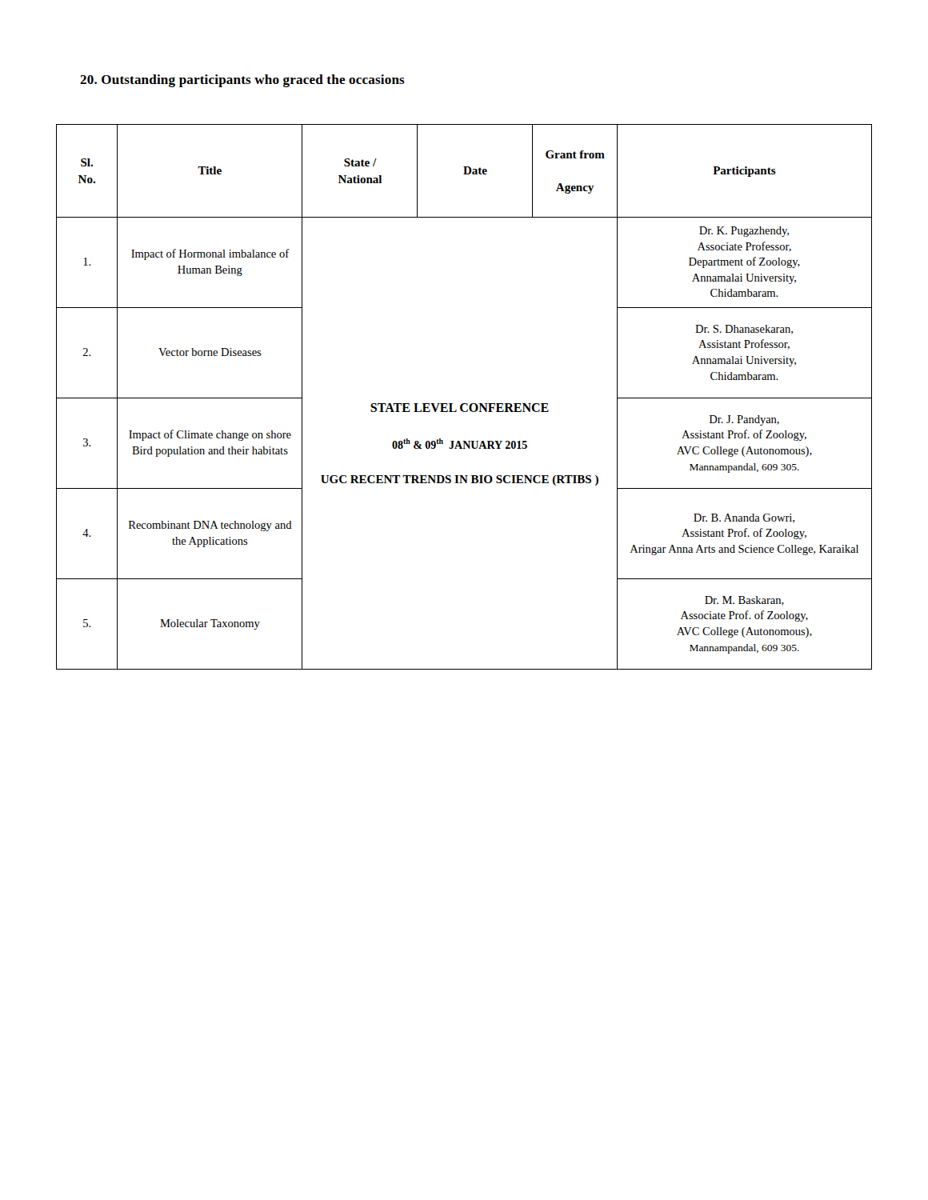20. Outstanding participants who graced the occasions
| Sl. No. | Title | State / National | Date | Grant from Agency | Participants |
| --- | --- | --- | --- | --- | --- |
| 1. | Impact of Hormonal imbalance of Human Being | STATE LEVEL CONFERENCE 08 th & 09 th JANUARY 2015 UGC RECENT TRENDS IN BIO SCIENCE (RTIBS ) | Dr. K. Pugazhendy, Associate Professor, Department of Zoology, Annamalai University, Chidambaram. |
| 2. | Vector borne Diseases | Dr. S. Dhanasekaran, Assistant Professor, Annamalai University, Chidambaram. |
| 3. | Impact of Climate change on shore Bird population and their habitats | Dr. J. Pandyan, Assistant Prof. of Zoology, AVC College (Autonomous), Mannampandal, 609 305. |
| 4. | Recombinant DNA technology and the Applications | Dr. B. Ananda Gowri, Assistant Prof. of Zoology, Aringar Anna Arts and Science College, Karaikal |
| 5. | Molecular Taxonomy | Dr. M. Baskaran, Associate Prof. of Zoology, AVC College (Autonomous), Mannampandal, 609 305. |